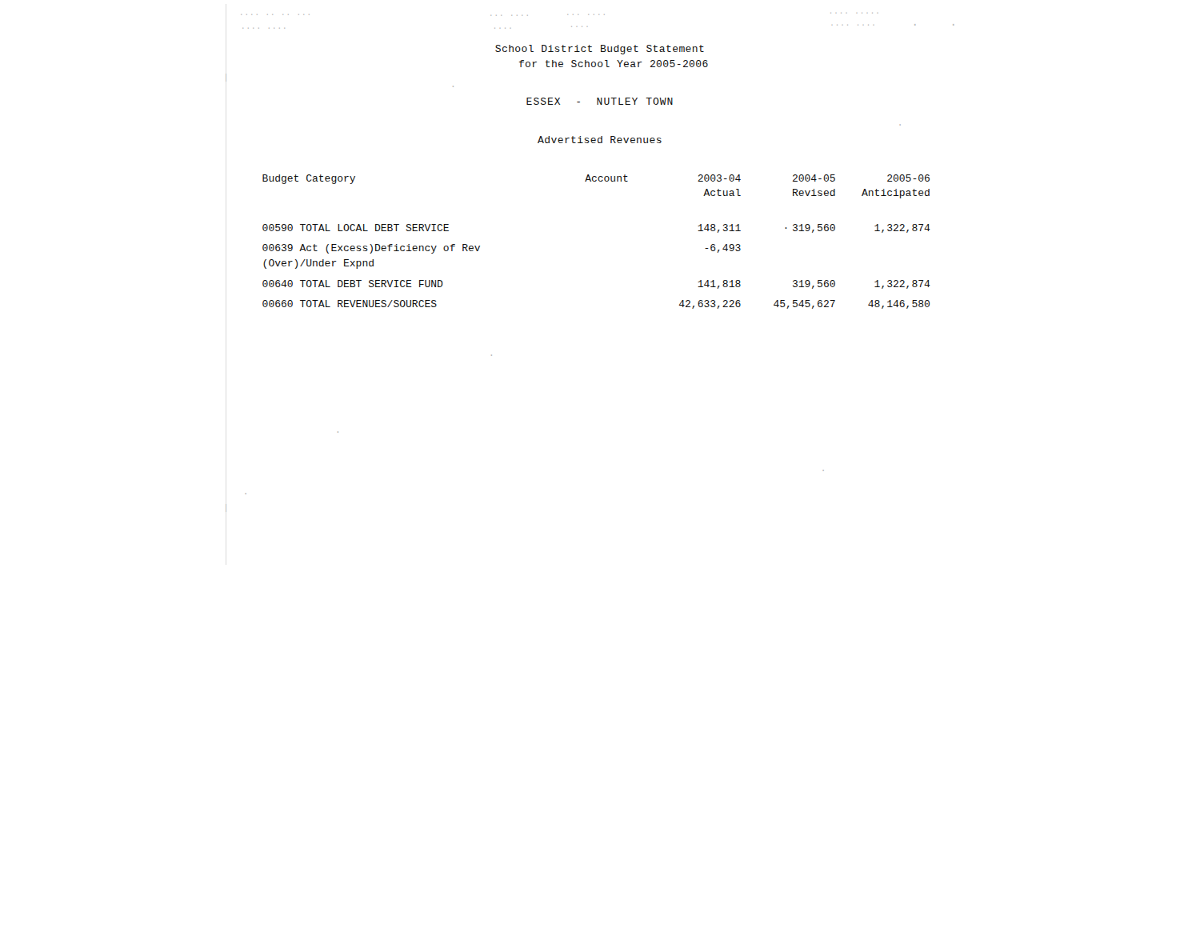···· ·· ·· ··· ···· ···· ··· ···· ···· ··· ···· ···· ···· ····· ···· ···· · · | | · · · · · ·
School District Budget Statement
for the School Year 2005-2006
ESSEX - NUTLEY TOWN
Advertised Revenues
| Budget Category | Account | 2003-04 Actual | 2004-05 Revised | 2005-06 Anticipated |
| --- | --- | --- | --- | --- |
| 00590 TOTAL LOCAL DEBT SERVICE | | 148,311 | 319,560 | 1,322,874 |
| 00639 Act (Excess)Deficiency of Rev (Over)/Under Expnd | | -6,493 | | |
| 00640 TOTAL DEBT SERVICE FUND | | 141,818 | 319,560 | 1,322,874 |
| 00660 TOTAL REVENUES/SOURCES | | 42,633,226 | 45,545,627 | 48,146,580 |